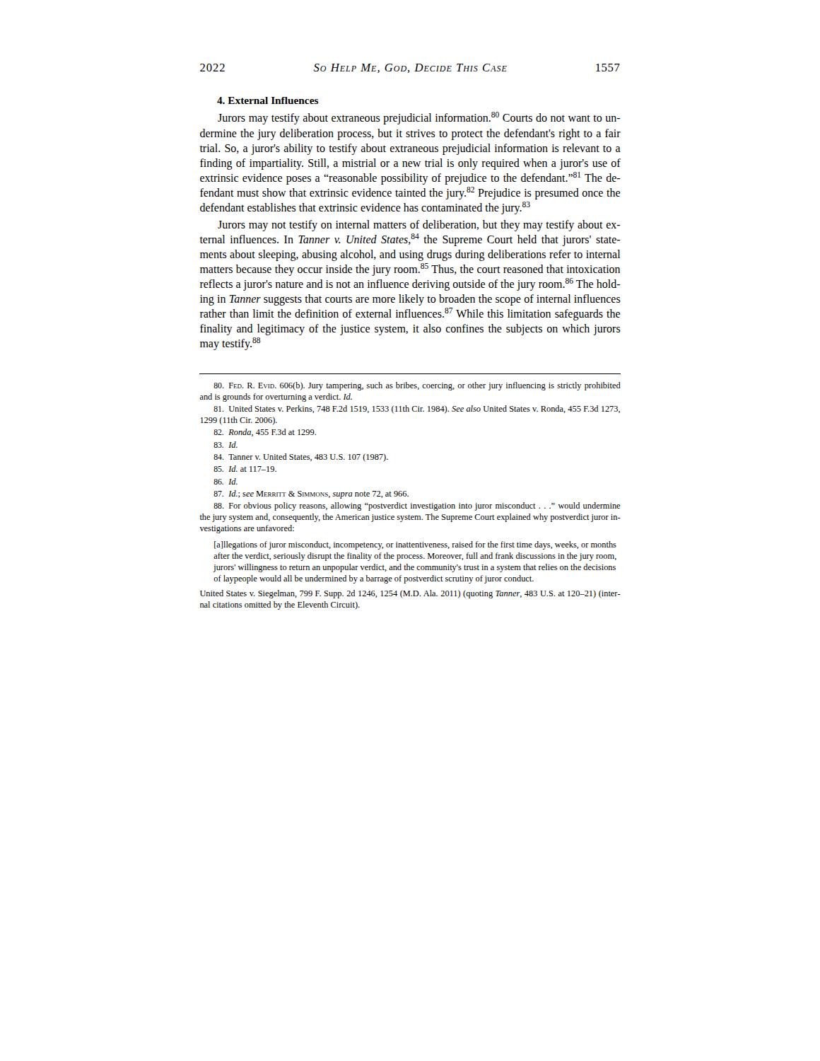2022 So Help Me, God, Decide This Case 1557
4. External Influences
Jurors may testify about extraneous prejudicial information.80 Courts do not want to undermine the jury deliberation process, but it strives to protect the defendant's right to a fair trial. So, a juror's ability to testify about extraneous prejudicial information is relevant to a finding of impartiality. Still, a mistrial or a new trial is only required when a juror's use of extrinsic evidence poses a “reasonable possibility of prejudice to the defendant.”81 The defendant must show that extrinsic evidence tainted the jury.82 Prejudice is presumed once the defendant establishes that extrinsic evidence has contaminated the jury.83
Jurors may not testify on internal matters of deliberation, but they may testify about external influences. In Tanner v. United States,84 the Supreme Court held that jurors' statements about sleeping, abusing alcohol, and using drugs during deliberations refer to internal matters because they occur inside the jury room.85 Thus, the court reasoned that intoxication reflects a juror's nature and is not an influence deriving outside of the jury room.86 The holding in Tanner suggests that courts are more likely to broaden the scope of internal influences rather than limit the definition of external influences.87 While this limitation safeguards the finality and legitimacy of the justice system, it also confines the subjects on which jurors may testify.88
80. Fed. R. Evid. 606(b). Jury tampering, such as bribes, coercing, or other jury influencing is strictly prohibited and is grounds for overturning a verdict. Id.
81. United States v. Perkins, 748 F.2d 1519, 1533 (11th Cir. 1984). See also United States v. Ronda, 455 F.3d 1273, 1299 (11th Cir. 2006).
82. Ronda, 455 F.3d at 1299.
83. Id.
84. Tanner v. United States, 483 U.S. 107 (1987).
85. Id. at 117–19.
86. Id.
87. Id.; see Merritt & Simmons, supra note 72, at 966.
88. For obvious policy reasons, allowing “postverdict investigation into juror misconduct . . .” would undermine the jury system and, consequently, the American justice system. The Supreme Court explained why postverdict juror investigations are unfavored:
[a]llegations of juror misconduct, incompetency, or inattentiveness, raised for the first time days, weeks, or months after the verdict, seriously disrupt the finality of the process. Moreover, full and frank discussions in the jury room, jurors' willingness to return an unpopular verdict, and the community's trust in a system that relies on the decisions of laypeople would all be undermined by a barrage of postverdict scrutiny of juror conduct.
United States v. Siegelman, 799 F. Supp. 2d 1246, 1254 (M.D. Ala. 2011) (quoting Tanner, 483 U.S. at 120–21) (internal citations omitted by the Eleventh Circuit).